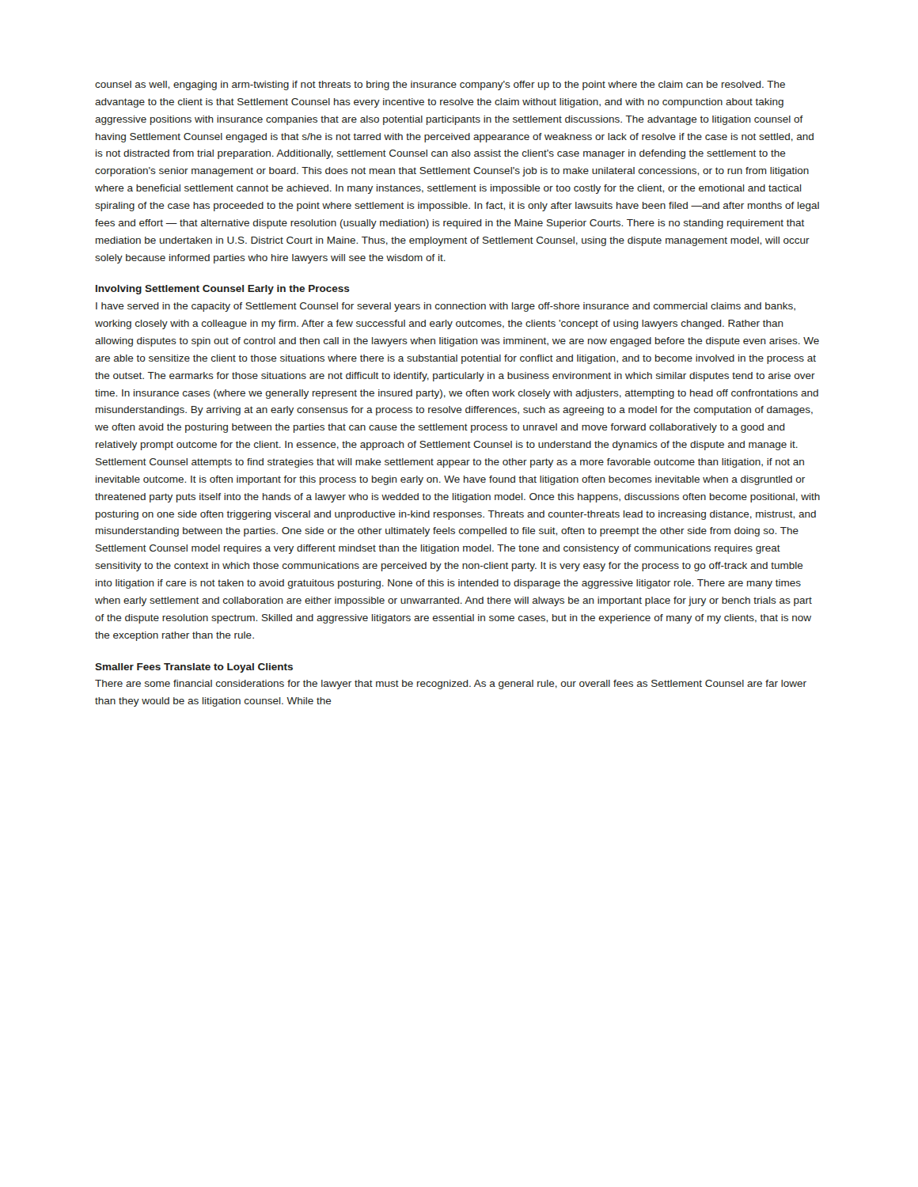counsel as well, engaging in arm-twisting if not threats to bring the insurance company's offer up to the point where the claim can be resolved. The advantage to the client is that Settlement Counsel has every incentive to resolve the claim without litigation, and with no compunction about taking aggressive positions with insurance companies that are also potential participants in the settlement discussions. The advantage to litigation counsel of having Settlement Counsel engaged is that s/he is not tarred with the perceived appearance of weakness or lack of resolve if the case is not settled, and is not distracted from trial preparation. Additionally, settlement Counsel can also assist the client's case manager in defending the settlement to the corporation's senior management or board. This does not mean that Settlement Counsel's job is to make unilateral concessions, or to run from litigation where a beneficial settlement cannot be achieved. In many instances, settlement is impossible or too costly for the client, or the emotional and tactical spiraling of the case has proceeded to the point where settlement is impossible. In fact, it is only after lawsuits have been filed —and after months of legal fees and effort — that alternative dispute resolution (usually mediation) is required in the Maine Superior Courts. There is no standing requirement that mediation be undertaken in U.S. District Court in Maine. Thus, the employment of Settlement Counsel, using the dispute management model, will occur solely because informed parties who hire lawyers will see the wisdom of it.
Involving Settlement Counsel Early in the Process
I have served in the capacity of Settlement Counsel for several years in connection with large off-shore insurance and commercial claims and banks, working closely with a colleague in my firm. After a few successful and early outcomes, the clients 'concept of using lawyers changed. Rather than allowing disputes to spin out of control and then call in the lawyers when litigation was imminent, we are now engaged before the dispute even arises. We are able to sensitize the client to those situations where there is a substantial potential for conflict and litigation, and to become involved in the process at the outset. The earmarks for those situations are not difficult to identify, particularly in a business environment in which similar disputes tend to arise over time. In insurance cases (where we generally represent the insured party), we often work closely with adjusters, attempting to head off confrontations and misunderstandings. By arriving at an early consensus for a process to resolve differences, such as agreeing to a model for the computation of damages, we often avoid the posturing between the parties that can cause the settlement process to unravel and move forward collaboratively to a good and relatively prompt outcome for the client. In essence, the approach of Settlement Counsel is to understand the dynamics of the dispute and manage it. Settlement Counsel attempts to find strategies that will make settlement appear to the other party as a more favorable outcome than litigation, if not an inevitable outcome. It is often important for this process to begin early on. We have found that litigation often becomes inevitable when a disgruntled or threatened party puts itself into the hands of a lawyer who is wedded to the litigation model. Once this happens, discussions often become positional, with posturing on one side often triggering visceral and unproductive in-kind responses. Threats and counter-threats lead to increasing distance, mistrust, and misunderstanding between the parties. One side or the other ultimately feels compelled to file suit, often to preempt the other side from doing so. The Settlement Counsel model requires a very different mindset than the litigation model. The tone and consistency of communications requires great sensitivity to the context in which those communications are perceived by the non-client party. It is very easy for the process to go off-track and tumble into litigation if care is not taken to avoid gratuitous posturing. None of this is intended to disparage the aggressive litigator role. There are many times when early settlement and collaboration are either impossible or unwarranted. And there will always be an important place for jury or bench trials as part of the dispute resolution spectrum. Skilled and aggressive litigators are essential in some cases, but in the experience of many of my clients, that is now the exception rather than the rule.
Smaller Fees Translate to Loyal Clients
There are some financial considerations for the lawyer that must be recognized. As a general rule, our overall fees as Settlement Counsel are far lower than they would be as litigation counsel. While the